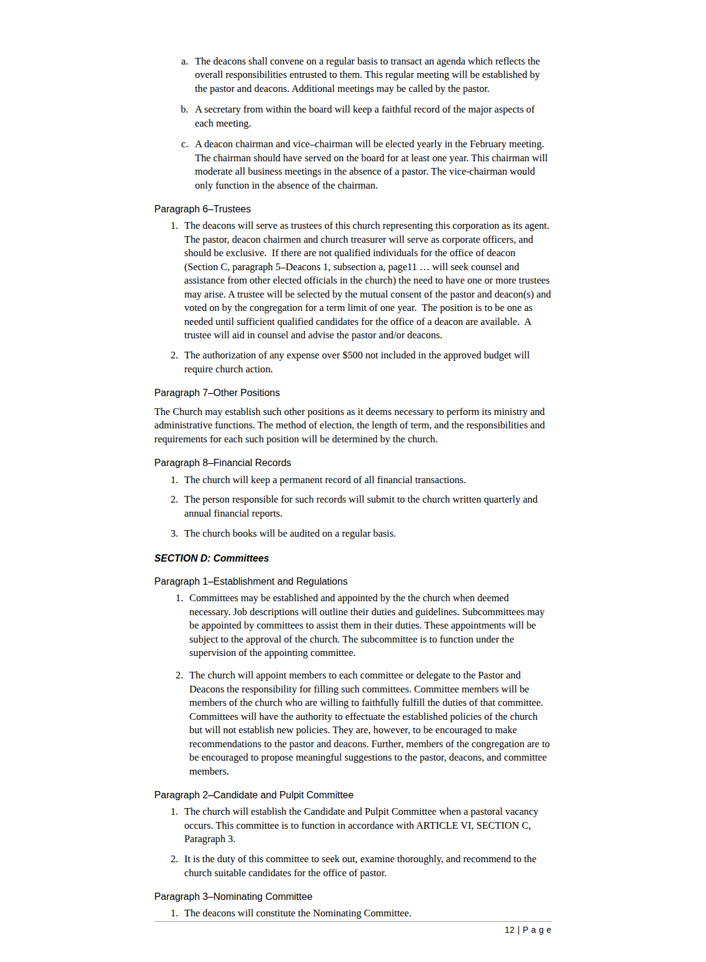The deacons shall convene on a regular basis to transact an agenda which reflects the overall responsibilities entrusted to them. This regular meeting will be established by the pastor and deacons. Additional meetings may be called by the pastor.
A secretary from within the board will keep a faithful record of the major aspects of each meeting.
A deacon chairman and vice–chairman will be elected yearly in the February meeting. The chairman should have served on the board for at least one year. This chairman will moderate all business meetings in the absence of a pastor. The vice-chairman would only function in the absence of the chairman.
Paragraph 6–Trustees
The deacons will serve as trustees of this church representing this corporation as its agent. The pastor, deacon chairmen and church treasurer will serve as corporate officers, and should be exclusive. If there are not qualified individuals for the office of deacon (Section C, paragraph 5–Deacons 1, subsection a, page11 … will seek counsel and assistance from other elected officials in the church) the need to have one or more trustees may arise. A trustee will be selected by the mutual consent of the pastor and deacon(s) and voted on by the congregation for a term limit of one year. The position is to be one as needed until sufficient qualified candidates for the office of a deacon are available. A trustee will aid in counsel and advise the pastor and/or deacons.
The authorization of any expense over $500 not included in the approved budget will require church action.
Paragraph 7–Other Positions
The Church may establish such other positions as it deems necessary to perform its ministry and administrative functions. The method of election, the length of term, and the responsibilities and requirements for each such position will be determined by the church.
Paragraph 8–Financial Records
The church will keep a permanent record of all financial transactions.
The person responsible for such records will submit to the church written quarterly and annual financial reports.
The church books will be audited on a regular basis.
SECTION D: Committees
Paragraph 1–Establishment and Regulations
Committees may be established and appointed by the the church when deemed necessary. Job descriptions will outline their duties and guidelines. Subcommittees may be appointed by committees to assist them in their duties. These appointments will be subject to the approval of the church. The subcommittee is to function under the supervision of the appointing committee.
The church will appoint members to each committee or delegate to the Pastor and Deacons the responsibility for filling such committees. Committee members will be members of the church who are willing to faithfully fulfill the duties of that committee. Committees will have the authority to effectuate the established policies of the church but will not establish new policies. They are, however, to be encouraged to make recommendations to the pastor and deacons. Further, members of the congregation are to be encouraged to propose meaningful suggestions to the pastor, deacons, and committee members.
Paragraph 2–Candidate and Pulpit Committee
The church will establish the Candidate and Pulpit Committee when a pastoral vacancy occurs. This committee is to function in accordance with ARTICLE VI, SECTION C, Paragraph 3.
It is the duty of this committee to seek out, examine thoroughly, and recommend to the church suitable candidates for the office of pastor.
Paragraph 3–Nominating Committee
The deacons will constitute the Nominating Committee.
12 | P a g e